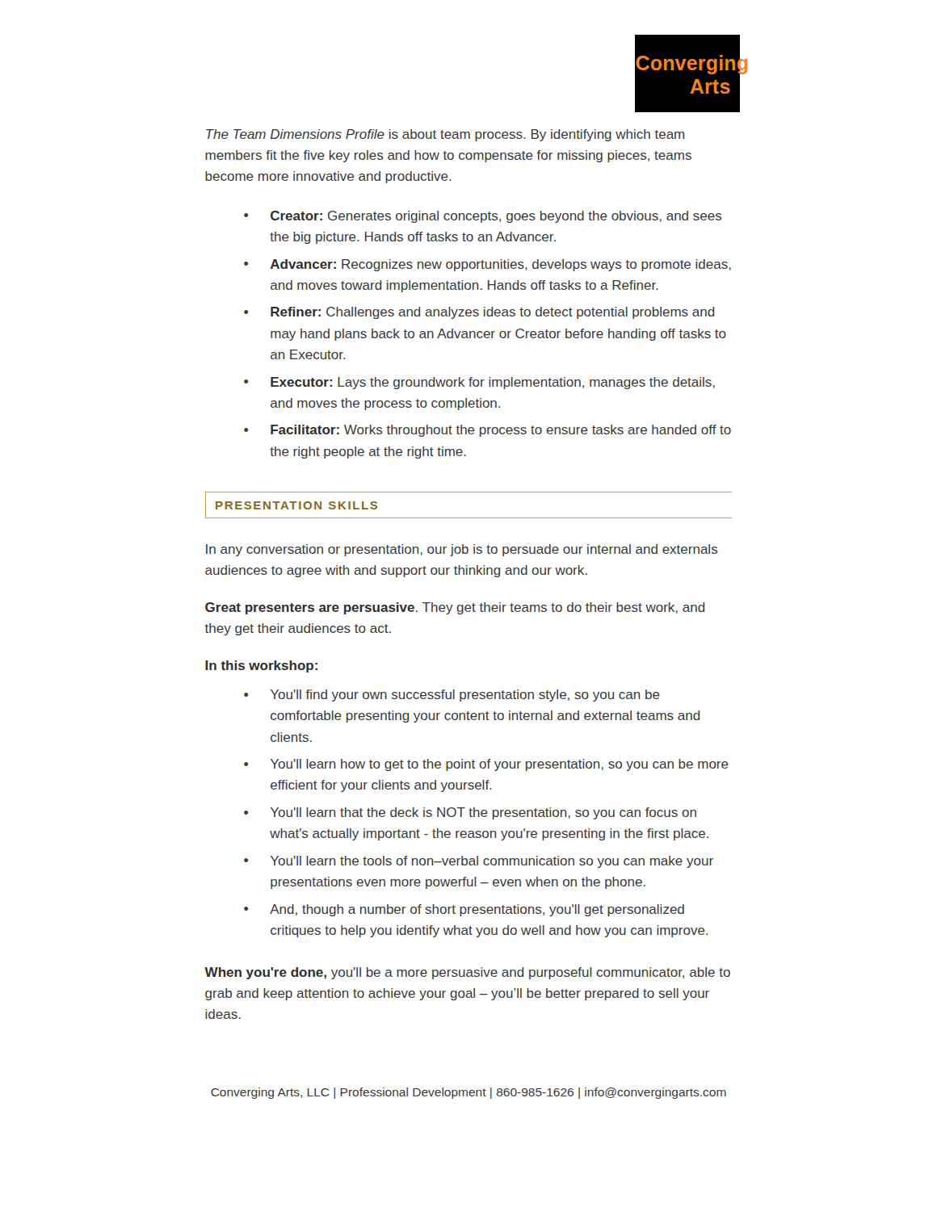Converging Arts
The Team Dimensions Profile is about team process. By identifying which team members fit the five key roles and how to compensate for missing pieces, teams become more innovative and productive.
Creator: Generates original concepts, goes beyond the obvious, and sees the big picture. Hands off tasks to an Advancer.
Advancer: Recognizes new opportunities, develops ways to promote ideas, and moves toward implementation. Hands off tasks to a Refiner.
Refiner: Challenges and analyzes ideas to detect potential problems and may hand plans back to an Advancer or Creator before handing off tasks to an Executor.
Executor: Lays the groundwork for implementation, manages the details, and moves the process to completion.
Facilitator: Works throughout the process to ensure tasks are handed off to the right people at the right time.
Presentation Skills
In any conversation or presentation, our job is to persuade our internal and externals audiences to agree with and support our thinking and our work.
Great presenters are persuasive. They get their teams to do their best work, and they get their audiences to act.
In this workshop:
You'll find your own successful presentation style, so you can be comfortable presenting your content to internal and external teams and clients.
You'll learn how to get to the point of your presentation, so you can be more efficient for your clients and yourself.
You'll learn that the deck is NOT the presentation, so you can focus on what's actually important - the reason you're presenting in the first place.
You'll learn the tools of non–verbal communication so you can make your presentations even more powerful – even when on the phone.
And, though a number of short presentations, you'll get personalized critiques to help you identify what you do well and how you can improve.
When you're done, you'll be a more persuasive and purposeful communicator, able to grab and keep attention to achieve your goal – you’ll be better prepared to sell your ideas.
Converging Arts, LLC | Professional Development | 860-985-1626 | info@convergingarts.com